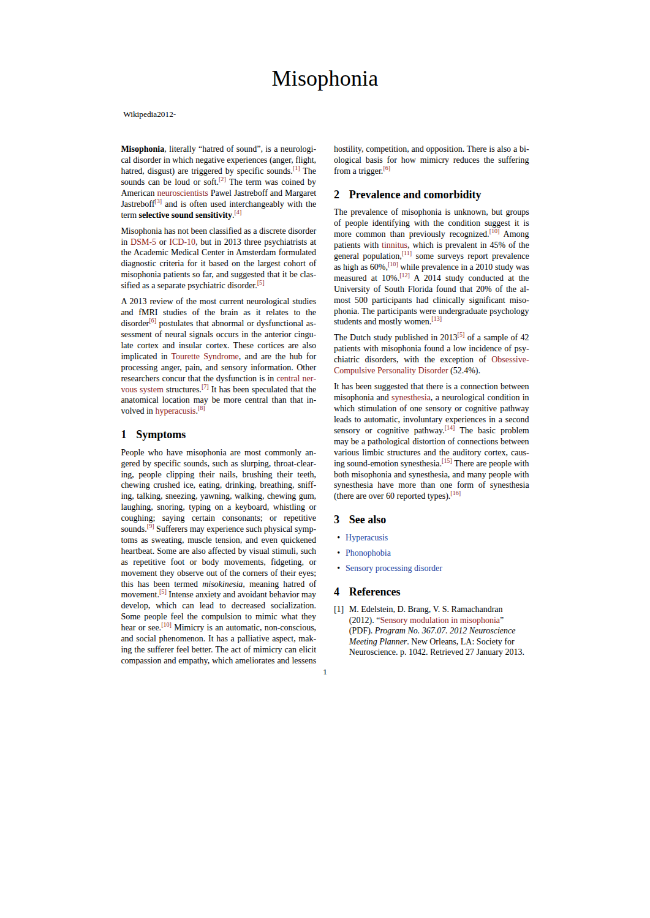Misophonia
Wikipedia2012-
Misophonia, literally “hatred of sound”, is a neurological disorder in which negative experiences (anger, flight, hatred, disgust) are triggered by specific sounds.[1] The sounds can be loud or soft.[2] The term was coined by American neuroscientists Pawel Jastreboff and Margaret Jastreboff[3] and is often used interchangeably with the term selective sound sensitivity.[4]
Misophonia has not been classified as a discrete disorder in DSM-5 or ICD-10, but in 2013 three psychiatrists at the Academic Medical Center in Amsterdam formulated diagnostic criteria for it based on the largest cohort of misophonia patients so far, and suggested that it be classified as a separate psychiatric disorder.[5]
A 2013 review of the most current neurological studies and fMRI studies of the brain as it relates to the disorder[6] postulates that abnormal or dysfunctional assessment of neural signals occurs in the anterior cingulate cortex and insular cortex. These cortices are also implicated in Tourette Syndrome, and are the hub for processing anger, pain, and sensory information. Other researchers concur that the dysfunction is in central nervous system structures.[7] It has been speculated that the anatomical location may be more central than that involved in hyperacusis.[8]
1 Symptoms
People who have misophonia are most commonly angered by specific sounds, such as slurping, throat-clearing, people clipping their nails, brushing their teeth, chewing crushed ice, eating, drinking, breathing, sniffing, talking, sneezing, yawning, walking, chewing gum, laughing, snoring, typing on a keyboard, whistling or coughing; saying certain consonants; or repetitive sounds.[9] Sufferers may experience such physical symptoms as sweating, muscle tension, and even quickened heartbeat. Some are also affected by visual stimuli, such as repetitive foot or body movements, fidgeting, or movement they observe out of the corners of their eyes; this has been termed misokinesia, meaning hatred of movement.[5] Intense anxiety and avoidant behavior may develop, which can lead to decreased socialization. Some people feel the compulsion to mimic what they hear or see.[10] Mimicry is an automatic, non-conscious, and social phenomenon. It has a palliative aspect, making the sufferer feel better. The act of mimicry can elicit compassion and empathy, which ameliorates and lessens hostility, competition, and opposition. There is also a biological basis for how mimicry reduces the suffering from a trigger.[6]
2 Prevalence and comorbidity
The prevalence of misophonia is unknown, but groups of people identifying with the condition suggest it is more common than previously recognized.[10] Among patients with tinnitus, which is prevalent in 45% of the general population,[11] some surveys report prevalence as high as 60%,[10] while prevalence in a 2010 study was measured at 10%.[12] A 2014 study conducted at the University of South Florida found that 20% of the almost 500 participants had clinically significant misophonia. The participants were undergraduate psychology students and mostly women.[13]
The Dutch study published in 2013[5] of a sample of 42 patients with misophonia found a low incidence of psychiatric disorders, with the exception of Obsessive-Compulsive Personality Disorder (52.4%).
It has been suggested that there is a connection between misophonia and synesthesia, a neurological condition in which stimulation of one sensory or cognitive pathway leads to automatic, involuntary experiences in a second sensory or cognitive pathway.[14] The basic problem may be a pathological distortion of connections between various limbic structures and the auditory cortex, causing sound-emotion synesthesia.[15] There are people with both misophonia and synesthesia, and many people with synesthesia have more than one form of synesthesia (there are over 60 reported types).[16]
3 See also
Hyperacusis
Phonophobia
Sensory processing disorder
4 References
[1] M. Edelstein, D. Brang, V. S. Ramachandran (2012). “Sensory modulation in misophonia” (PDF). Program No. 367.07. 2012 Neuroscience Meeting Planner. New Orleans, LA: Society for Neuroscience. p. 1042. Retrieved 27 January 2013.
1